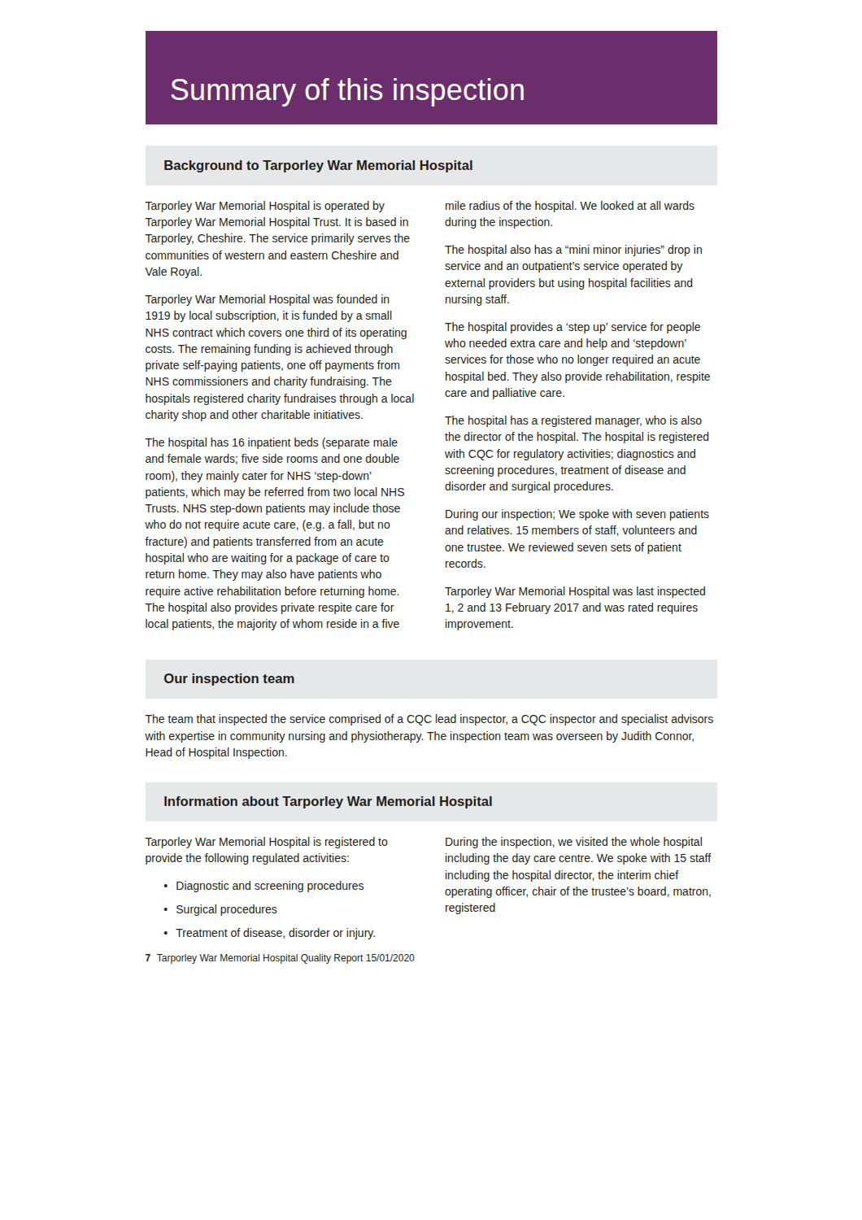Summary of this inspection
Background to Tarporley War Memorial Hospital
Tarporley War Memorial Hospital is operated by Tarporley War Memorial Hospital Trust. It is based in Tarporley, Cheshire. The service primarily serves the communities of western and eastern Cheshire and Vale Royal.
Tarporley War Memorial Hospital was founded in 1919 by local subscription, it is funded by a small NHS contract which covers one third of its operating costs. The remaining funding is achieved through private self-paying patients, one off payments from NHS commissioners and charity fundraising. The hospitals registered charity fundraises through a local charity shop and other charitable initiatives.
The hospital has 16 inpatient beds (separate male and female wards; five side rooms and one double room), they mainly cater for NHS ‘step-down’ patients, which may be referred from two local NHS Trusts. NHS step-down patients may include those who do not require acute care, (e.g. a fall, but no fracture) and patients transferred from an acute hospital who are waiting for a package of care to return home. They may also have patients who require active rehabilitation before returning home. The hospital also provides private respite care for local patients, the majority of whom reside in a five mile radius of the hospital. We looked at all wards during the inspection.
The hospital also has a “mini minor injuries” drop in service and an outpatient’s service operated by external providers but using hospital facilities and nursing staff.
The hospital provides a ‘step up’ service for people who needed extra care and help and ‘stepdown’ services for those who no longer required an acute hospital bed. They also provide rehabilitation, respite care and palliative care.
The hospital has a registered manager, who is also the director of the hospital. The hospital is registered with CQC for regulatory activities; diagnostics and screening procedures, treatment of disease and disorder and surgical procedures.
During our inspection; We spoke with seven patients and relatives. 15 members of staff, volunteers and one trustee. We reviewed seven sets of patient records.
Tarporley War Memorial Hospital was last inspected 1, 2 and 13 February 2017 and was rated requires improvement.
Our inspection team
The team that inspected the service comprised of a CQC lead inspector, a CQC inspector and specialist advisors with expertise in community nursing and physiotherapy. The inspection team was overseen by Judith Connor, Head of Hospital Inspection.
Information about Tarporley War Memorial Hospital
Tarporley War Memorial Hospital is registered to provide the following regulated activities:
Diagnostic and screening procedures
Surgical procedures
Treatment of disease, disorder or injury.
During the inspection, we visited the whole hospital including the day care centre. We spoke with 15 staff including the hospital director, the interim chief operating officer, chair of the trustee’s board, matron, registered
7 Tarporley War Memorial Hospital Quality Report 15/01/2020